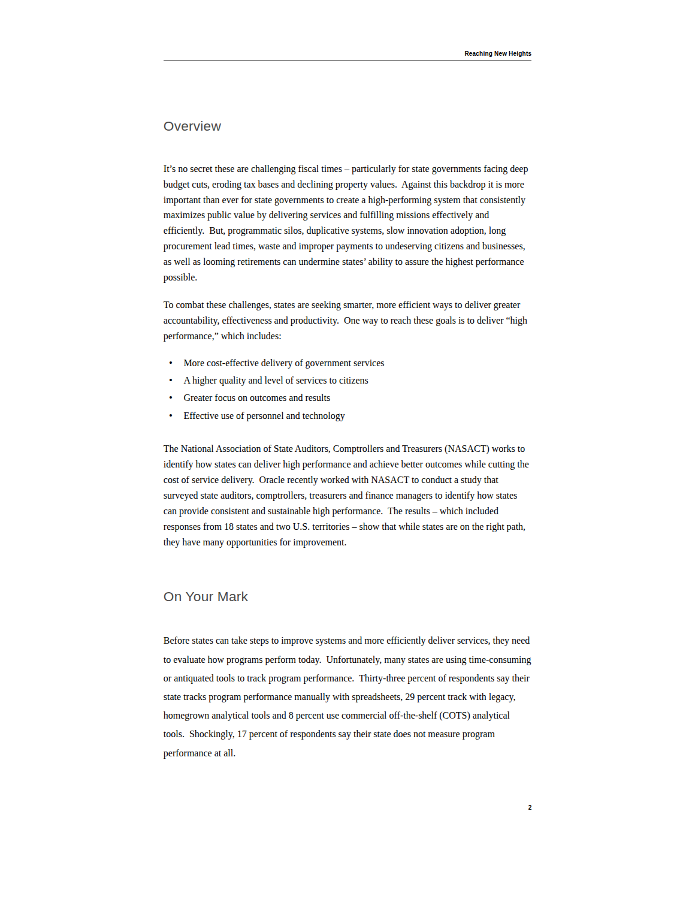Reaching New Heights
Overview
It’s no secret these are challenging fiscal times – particularly for state governments facing deep budget cuts, eroding tax bases and declining property values. Against this backdrop it is more important than ever for state governments to create a high-performing system that consistently maximizes public value by delivering services and fulfilling missions effectively and efficiently. But, programmatic silos, duplicative systems, slow innovation adoption, long procurement lead times, waste and improper payments to undeserving citizens and businesses, as well as looming retirements can undermine states’ ability to assure the highest performance possible.
To combat these challenges, states are seeking smarter, more efficient ways to deliver greater accountability, effectiveness and productivity. One way to reach these goals is to deliver “high performance,” which includes:
More cost-effective delivery of government services
A higher quality and level of services to citizens
Greater focus on outcomes and results
Effective use of personnel and technology
The National Association of State Auditors, Comptrollers and Treasurers (NASACT) works to identify how states can deliver high performance and achieve better outcomes while cutting the cost of service delivery. Oracle recently worked with NASACT to conduct a study that surveyed state auditors, comptrollers, treasurers and finance managers to identify how states can provide consistent and sustainable high performance. The results – which included responses from 18 states and two U.S. territories – show that while states are on the right path, they have many opportunities for improvement.
On Your Mark
Before states can take steps to improve systems and more efficiently deliver services, they need to evaluate how programs perform today. Unfortunately, many states are using time-consuming or antiquated tools to track program performance. Thirty-three percent of respondents say their state tracks program performance manually with spreadsheets, 29 percent track with legacy, homegrown analytical tools and 8 percent use commercial off-the-shelf (COTS) analytical tools. Shockingly, 17 percent of respondents say their state does not measure program performance at all.
2